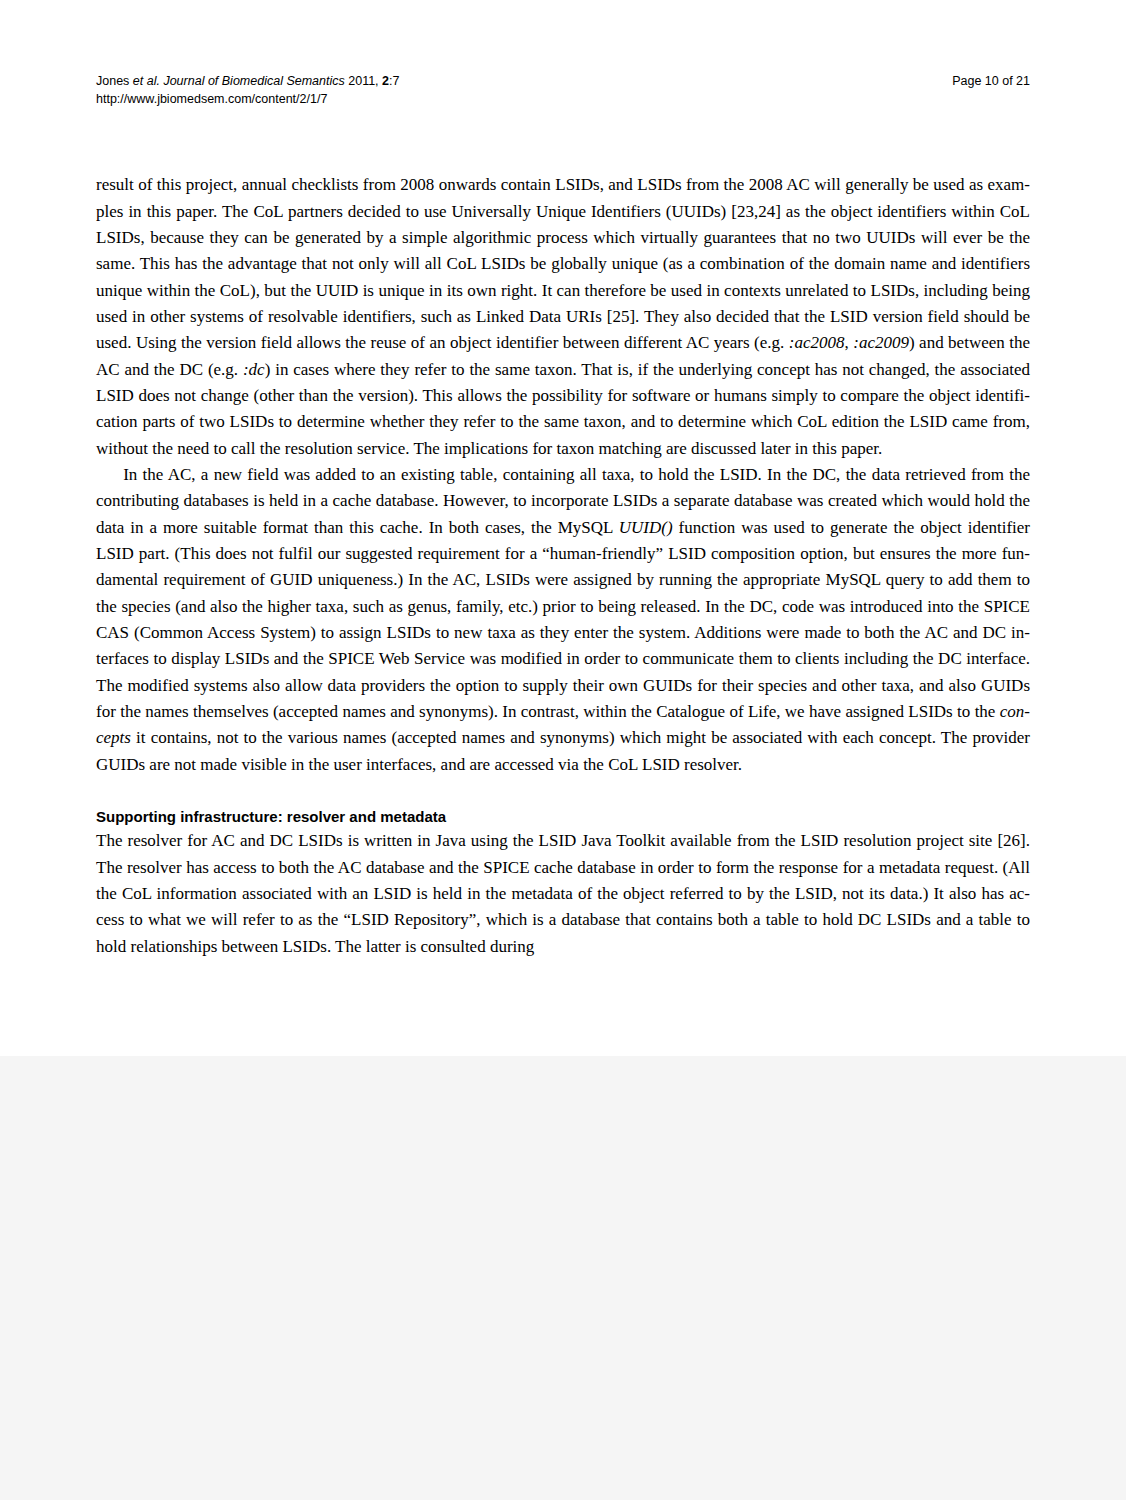Jones et al. Journal of Biomedical Semantics 2011, 2:7
http://www.jbiomedsem.com/content/2/1/7
Page 10 of 21
result of this project, annual checklists from 2008 onwards contain LSIDs, and LSIDs from the 2008 AC will generally be used as examples in this paper. The CoL partners decided to use Universally Unique Identifiers (UUIDs) [23,24] as the object identifiers within CoL LSIDs, because they can be generated by a simple algorithmic process which virtually guarantees that no two UUIDs will ever be the same. This has the advantage that not only will all CoL LSIDs be globally unique (as a combination of the domain name and identifiers unique within the CoL), but the UUID is unique in its own right. It can therefore be used in contexts unrelated to LSIDs, including being used in other systems of resolvable identifiers, such as Linked Data URIs [25]. They also decided that the LSID version field should be used. Using the version field allows the reuse of an object identifier between different AC years (e.g. :ac2008, :ac2009) and between the AC and the DC (e.g. :dc) in cases where they refer to the same taxon. That is, if the underlying concept has not changed, the associated LSID does not change (other than the version). This allows the possibility for software or humans simply to compare the object identification parts of two LSIDs to determine whether they refer to the same taxon, and to determine which CoL edition the LSID came from, without the need to call the resolution service. The implications for taxon matching are discussed later in this paper.
In the AC, a new field was added to an existing table, containing all taxa, to hold the LSID. In the DC, the data retrieved from the contributing databases is held in a cache database. However, to incorporate LSIDs a separate database was created which would hold the data in a more suitable format than this cache. In both cases, the MySQL UUID() function was used to generate the object identifier LSID part. (This does not fulfil our suggested requirement for a “human-friendly” LSID composition option, but ensures the more fundamental requirement of GUID uniqueness.) In the AC, LSIDs were assigned by running the appropriate MySQL query to add them to the species (and also the higher taxa, such as genus, family, etc.) prior to being released. In the DC, code was introduced into the SPICE CAS (Common Access System) to assign LSIDs to new taxa as they enter the system. Additions were made to both the AC and DC interfaces to display LSIDs and the SPICE Web Service was modified in order to communicate them to clients including the DC interface. The modified systems also allow data providers the option to supply their own GUIDs for their species and other taxa, and also GUIDs for the names themselves (accepted names and synonyms). In contrast, within the Catalogue of Life, we have assigned LSIDs to the concepts it contains, not to the various names (accepted names and synonyms) which might be associated with each concept. The provider GUIDs are not made visible in the user interfaces, and are accessed via the CoL LSID resolver.
Supporting infrastructure: resolver and metadata
The resolver for AC and DC LSIDs is written in Java using the LSID Java Toolkit available from the LSID resolution project site [26]. The resolver has access to both the AC database and the SPICE cache database in order to form the response for a metadata request. (All the CoL information associated with an LSID is held in the metadata of the object referred to by the LSID, not its data.) It also has access to what we will refer to as the “LSID Repository”, which is a database that contains both a table to hold DC LSIDs and a table to hold relationships between LSIDs. The latter is consulted during